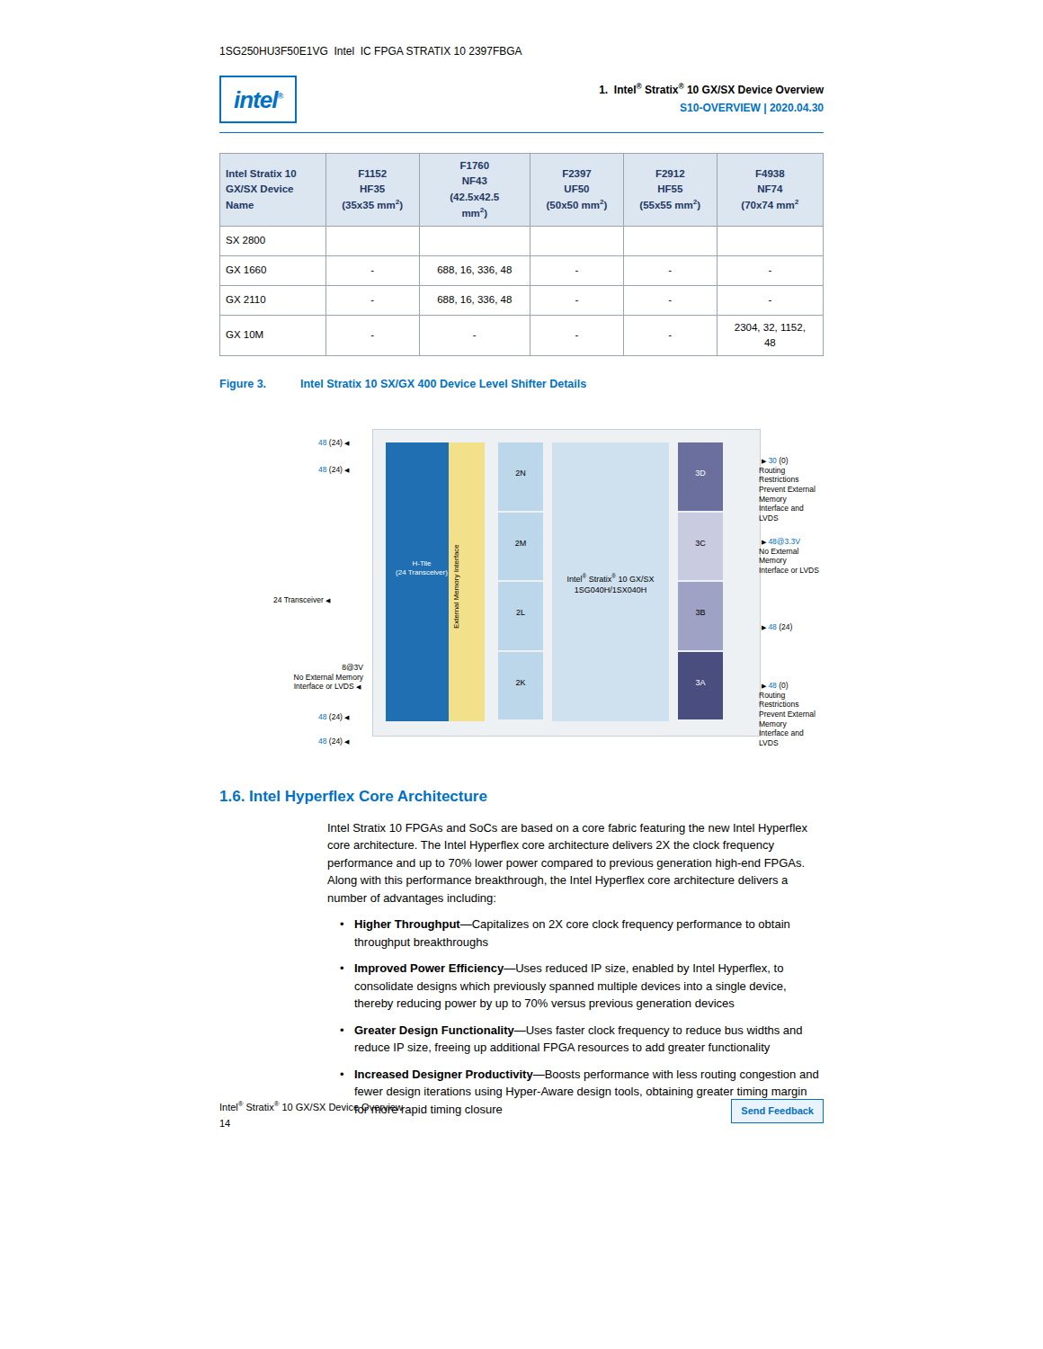1SG250HU3F50E1VG Intel IC FPGA STRATIX 10 2397FBGA
intel®
1. Intel® Stratix® 10 GX/SX Device Overview
S10-OVERVIEW | 2020.04.30
| Intel Stratix 10 GX/SX Device Name | F1152 HF35 (35x35 mm 2 ) | F1760 NF43 (42.5x42.5 mm 2 ) | F2397 UF50 (50x50 mm 2 ) | F2912 HF55 (55x55 mm 2 ) | F4938 NF74 (70x74 mm 2 |
| --- | --- | --- | --- | --- | --- |
| SX 2800 | | | | | |
| GX 1660 | - | 688, 16, 336, 48 | - | - | - |
| GX 2110 | - | 688, 16, 336, 48 | - | - | - |
| GX 10M | - | - | - | - | 2304, 32, 1152, 48 |
Figure 3. Intel Stratix 10 SX/GX 400 Device Level Shifter Details
48 (24)
48 (24)
24 Transceiver
8@3V
No External Memory
Interface or LVDS
48 (24)
48 (24)
H-Tile
(24 Transceiver)
External Memory Interface
2N
2M
2L
2K
Intel® Stratix® 10 GX/SX
1SG040H/1SX040H
3D
3C
3B
3A
30 (0)
Routing Restrictions
Prevent External Memory
Interface and LVDS
48@3.3V
No External Memory
Interface or LVDS
48 (24)
48 (0)
Routing Restrictions
Prevent External Memory
Interface and LVDS
1.6. Intel Hyperflex Core Architecture
Intel Stratix 10 FPGAs and SoCs are based on a core fabric featuring the new Intel Hyperflex core architecture. The Intel Hyperflex core architecture delivers 2X the clock frequency performance and up to 70% lower power compared to previous generation high-end FPGAs. Along with this performance breakthrough, the Intel Hyperflex core architecture delivers a number of advantages including:
Higher Throughput—Capitalizes on 2X core clock frequency performance to obtain throughput breakthroughs
Improved Power Efficiency—Uses reduced IP size, enabled by Intel Hyperflex, to consolidate designs which previously spanned multiple devices into a single device, thereby reducing power by up to 70% versus previous generation devices
Greater Design Functionality—Uses faster clock frequency to reduce bus widths and reduce IP size, freeing up additional FPGA resources to add greater functionality
Increased Designer Productivity—Boosts performance with less routing congestion and fewer design iterations using Hyper-Aware design tools, obtaining greater timing margin for more rapid timing closure
Intel® Stratix® 10 GX/SX Device Overview
14
Send Feedback